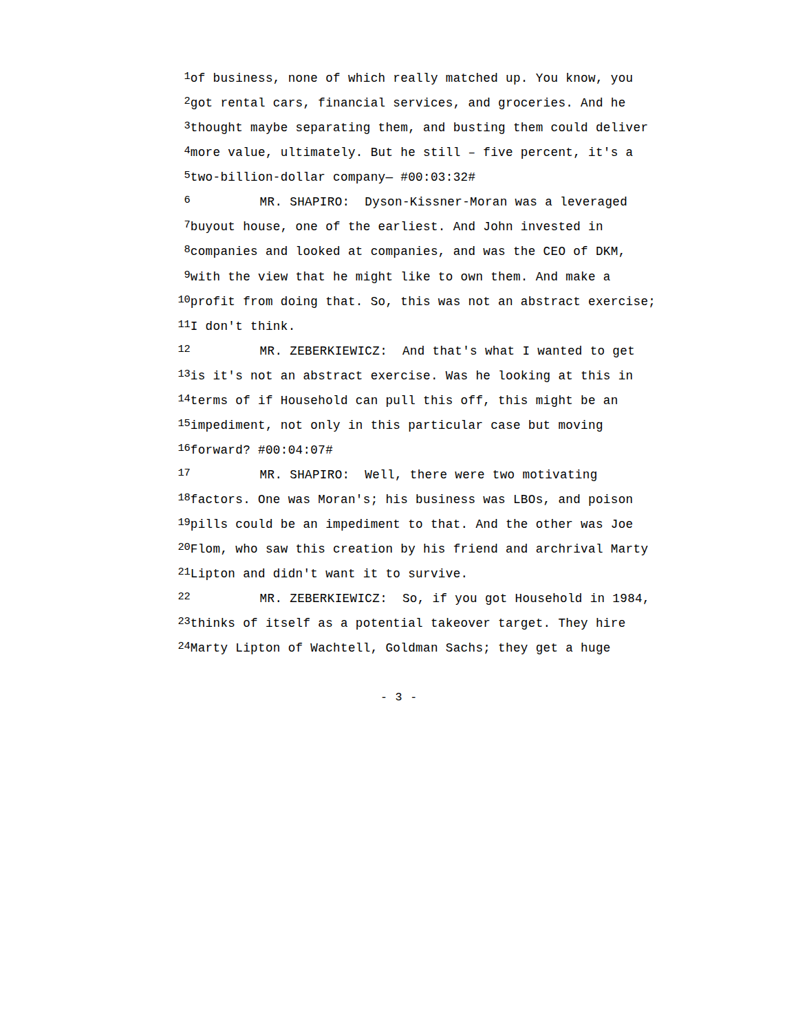| 1 | of business, none of which really matched up. You know, you |
| 2 | got rental cars, financial services, and groceries. And he |
| 3 | thought maybe separating them, and busting them could deliver |
| 4 | more value, ultimately. But he still – five percent, it's a |
| 5 | two-billion-dollar company— #00:03:32# |
| 6 | MR. SHAPIRO: Dyson-Kissner-Moran was a leveraged |
| 7 | buyout house, one of the earliest. And John invested in |
| 8 | companies and looked at companies, and was the CEO of DKM, |
| 9 | with the view that he might like to own them. And make a |
| 10 | profit from doing that. So, this was not an abstract exercise; |
| 11 | I don't think. |
| 12 | MR. ZEBERKIEWICZ: And that's what I wanted to get |
| 13 | is it's not an abstract exercise. Was he looking at this in |
| 14 | terms of if Household can pull this off, this might be an |
| 15 | impediment, not only in this particular case but moving |
| 16 | forward? #00:04:07# |
| 17 | MR. SHAPIRO: Well, there were two motivating |
| 18 | factors. One was Moran's; his business was LBOs, and poison |
| 19 | pills could be an impediment to that. And the other was Joe |
| 20 | Flom, who saw this creation by his friend and archrival Marty |
| 21 | Lipton and didn't want it to survive. |
| 22 | MR. ZEBERKIEWICZ: So, if you got Household in 1984, |
| 23 | thinks of itself as a potential takeover target. They hire |
| 24 | Marty Lipton of Wachtell, Goldman Sachs; they get a huge |
- 3 -